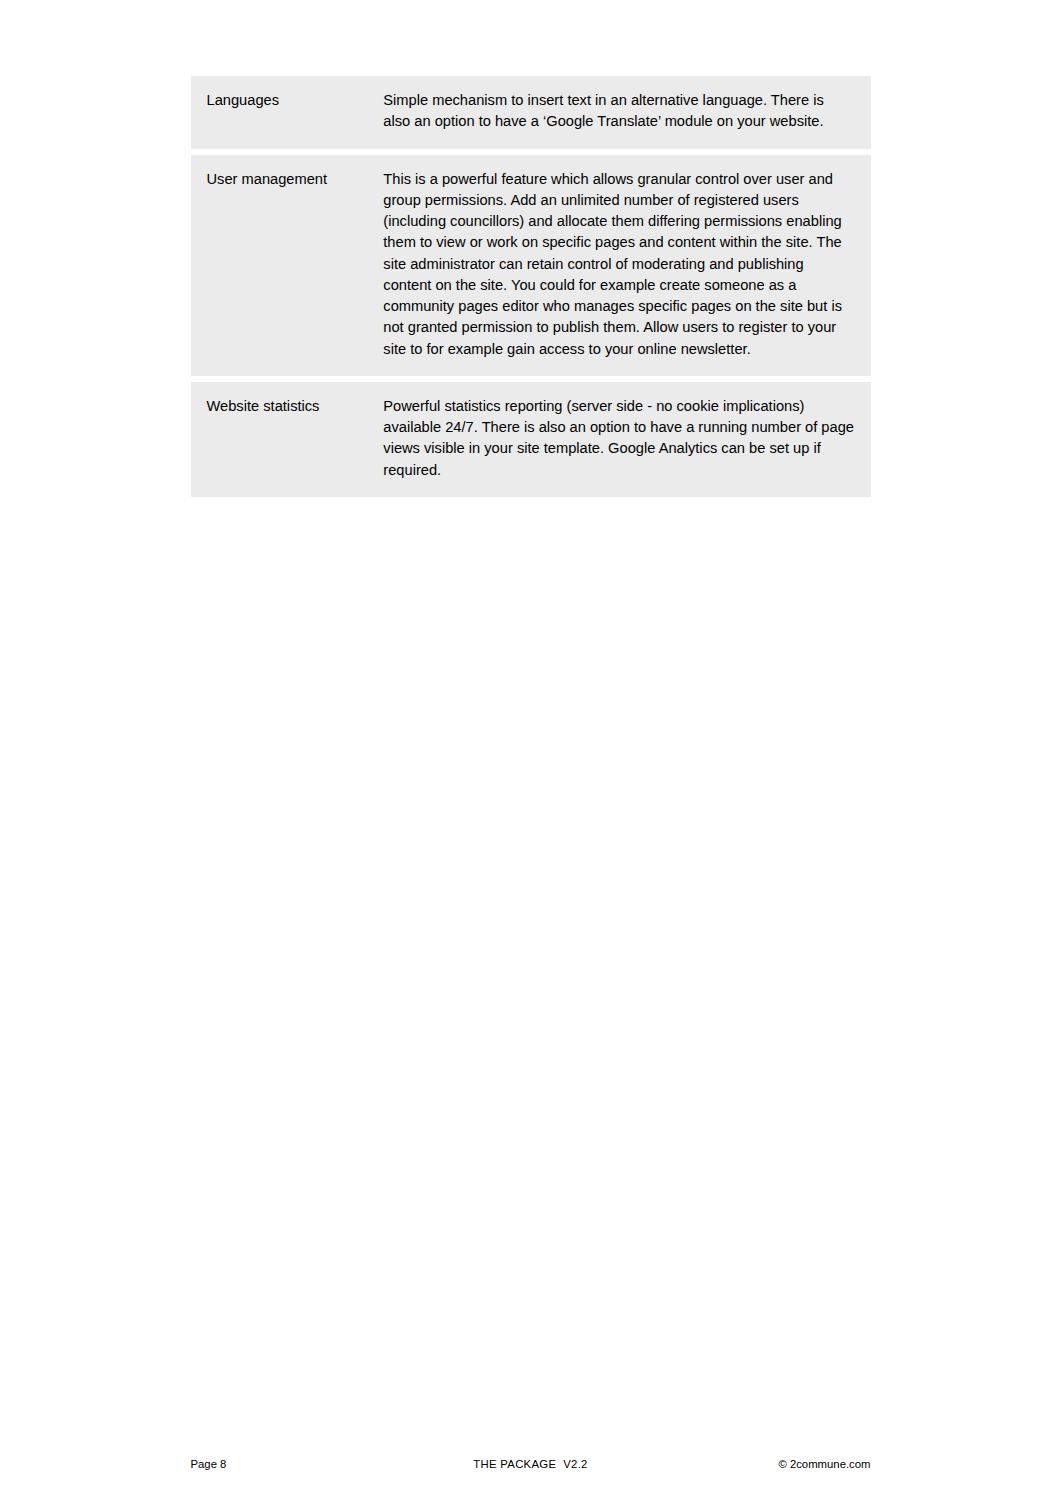| Languages | Simple mechanism to insert text in an alternative language. There is also an option to have a ‘Google Translate’ module on your website. |
| User management | This is a powerful feature which allows granular control over user and group permissions. Add an unlimited number of registered users (including councillors) and allocate them differing permissions enabling them to view or work on specific pages and content within the site. The site administrator can retain control of moderating and publishing content on the site. You could for example create someone as a community pages editor who manages specific pages on the site but is not granted permission to publish them. Allow users to register to your site to for example gain access to your online newsletter. |
| Website statistics | Powerful statistics reporting (server side - no cookie implications) available 24/7. There is also an option to have a running number of page views visible in your site template. Google Analytics can be set up if required. |
| Page 8 | THE PACKAGE V2.2 | © 2commune.com |